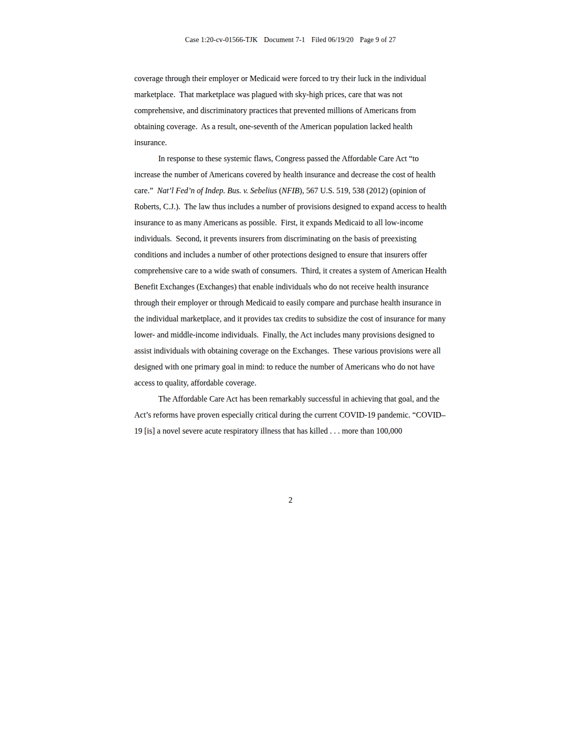Case 1:20-cv-01566-TJK Document 7-1 Filed 06/19/20 Page 9 of 27
coverage through their employer or Medicaid were forced to try their luck in the individual marketplace. That marketplace was plagued with sky-high prices, care that was not comprehensive, and discriminatory practices that prevented millions of Americans from obtaining coverage. As a result, one-seventh of the American population lacked health insurance.
In response to these systemic flaws, Congress passed the Affordable Care Act “to increase the number of Americans covered by health insurance and decrease the cost of health care.” Nat’l Fed’n of Indep. Bus. v. Sebelius (NFIB), 567 U.S. 519, 538 (2012) (opinion of Roberts, C.J.). The law thus includes a number of provisions designed to expand access to health insurance to as many Americans as possible. First, it expands Medicaid to all low-income individuals. Second, it prevents insurers from discriminating on the basis of preexisting conditions and includes a number of other protections designed to ensure that insurers offer comprehensive care to a wide swath of consumers. Third, it creates a system of American Health Benefit Exchanges (Exchanges) that enable individuals who do not receive health insurance through their employer or through Medicaid to easily compare and purchase health insurance in the individual marketplace, and it provides tax credits to subsidize the cost of insurance for many lower- and middle-income individuals. Finally, the Act includes many provisions designed to assist individuals with obtaining coverage on the Exchanges. These various provisions were all designed with one primary goal in mind: to reduce the number of Americans who do not have access to quality, affordable coverage.
The Affordable Care Act has been remarkably successful in achieving that goal, and the Act’s reforms have proven especially critical during the current COVID-19 pandemic. “COVID–19 [is] a novel severe acute respiratory illness that has killed . . . more than 100,000
2